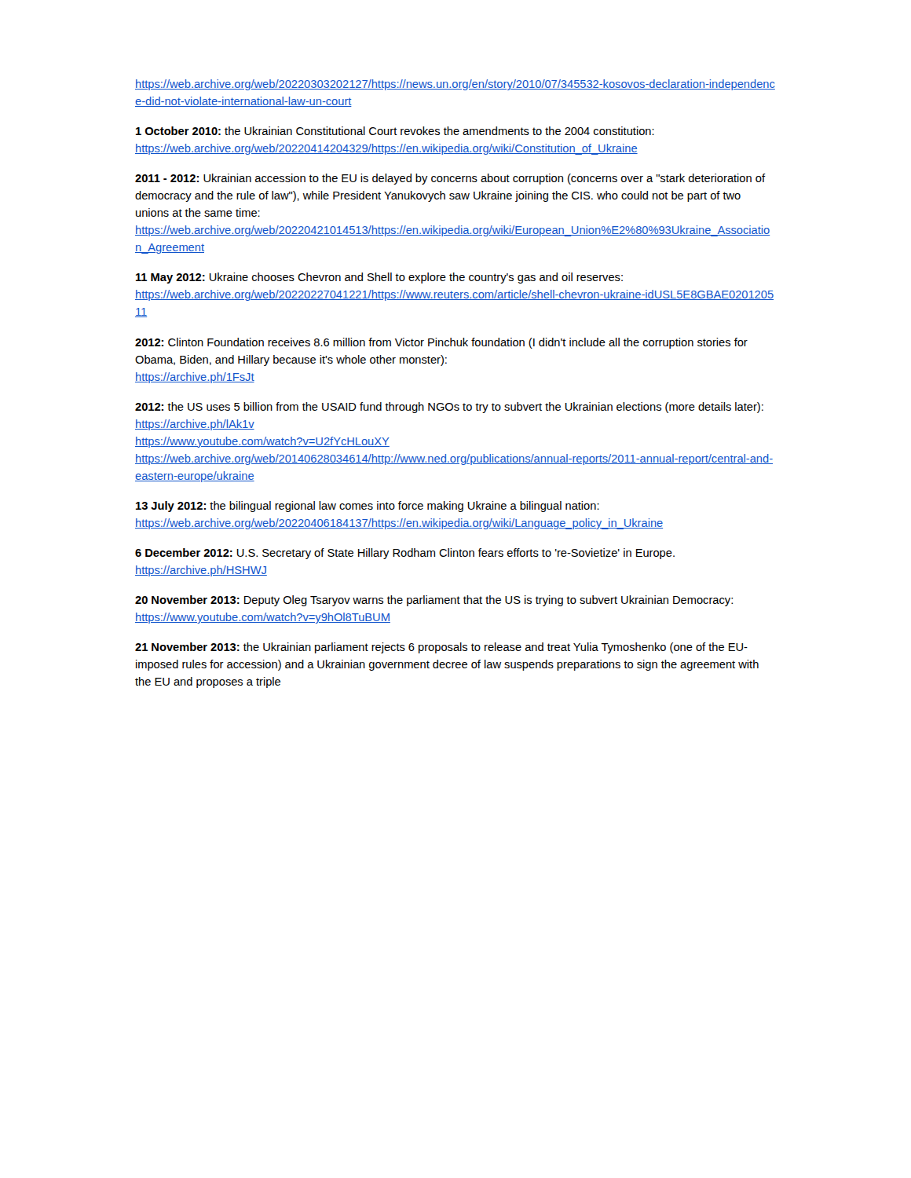https://web.archive.org/web/20220303202127/https://news.un.org/en/story/2010/07/345532-kosovos-declaration-independence-did-not-violate-international-law-un-court
1 October 2010: the Ukrainian Constitutional Court revokes the amendments to the 2004 constitution:
https://web.archive.org/web/20220414204329/https://en.wikipedia.org/wiki/Constitution_of_Ukraine
2011 - 2012: Ukrainian accession to the EU is delayed by concerns about corruption (concerns over a "stark deterioration of democracy and the rule of law"), while President Yanukovych saw Ukraine joining the CIS. who could not be part of two unions at the same time:
https://web.archive.org/web/20220421014513/https://en.wikipedia.org/wiki/European_Union%E2%80%93Ukraine_Association_Agreement
11 May 2012: Ukraine chooses Chevron and Shell to explore the country's gas and oil reserves:
https://web.archive.org/web/20220227041221/https://www.reuters.com/article/shell-chevron-ukraine-idUSL5E8GBAE020120511
2012: Clinton Foundation receives 8.6 million from Victor Pinchuk foundation (I didn't include all the corruption stories for Obama, Biden, and Hillary because it's whole other monster):
https://archive.ph/1FsJt
2012: the US uses 5 billion from the USAID fund through NGOs to try to subvert the Ukrainian elections (more details later):
https://archive.ph/lAk1v
https://www.youtube.com/watch?v=U2fYcHLouXY
https://web.archive.org/web/20140628034614/http://www.ned.org/publications/annual-reports/2011-annual-report/central-and-eastern-europe/ukraine
13 July 2012: the bilingual regional law comes into force making Ukraine a bilingual nation:
https://web.archive.org/web/20220406184137/https://en.wikipedia.org/wiki/Language_policy_in_Ukraine
6 December 2012: U.S. Secretary of State Hillary Rodham Clinton fears efforts to 're-Sovietize' in Europe.
https://archive.ph/HSHWJ
20 November 2013: Deputy Oleg Tsaryov warns the parliament that the US is trying to subvert Ukrainian Democracy:
https://www.youtube.com/watch?v=y9hOl8TuBUM
21 November 2013: the Ukrainian parliament rejects 6 proposals to release and treat Yulia Tymoshenko (one of the EU-imposed rules for accession) and a Ukrainian government decree of law suspends preparations to sign the agreement with the EU and proposes a triple